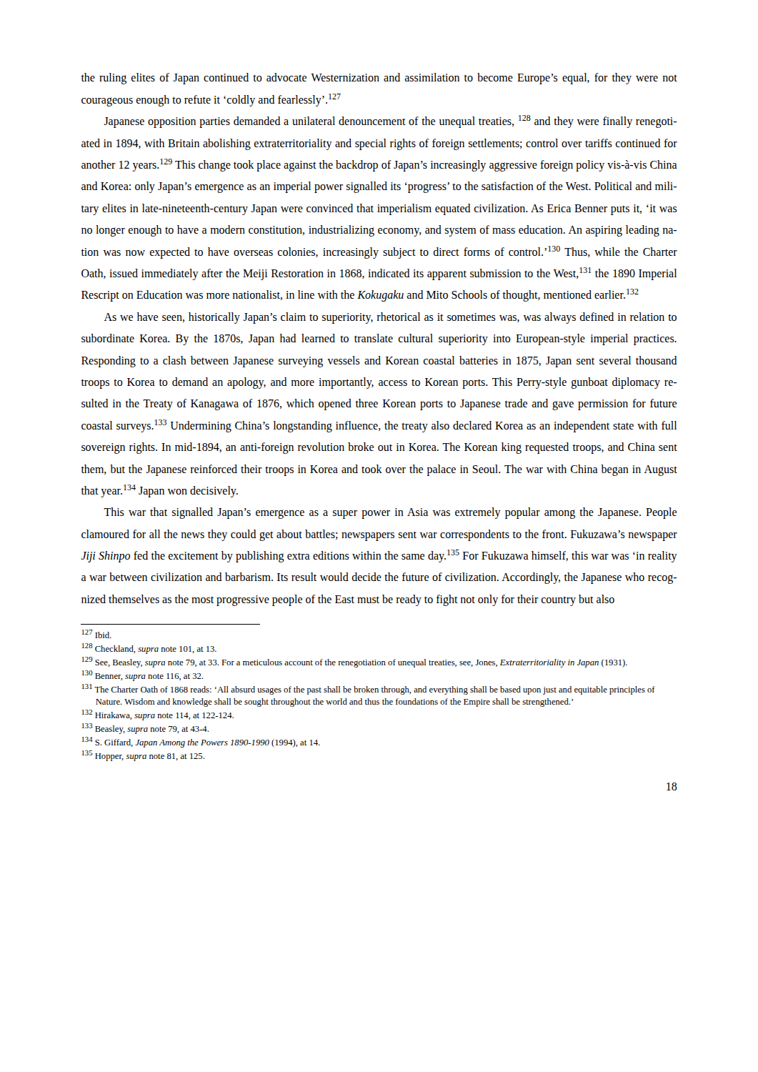the ruling elites of Japan continued to advocate Westernization and assimilation to become Europe’s equal, for they were not courageous enough to refute it ‘coldly and fearlessly’.127
Japanese opposition parties demanded a unilateral denouncement of the unequal treaties, 128 and they were finally renegotiated in 1894, with Britain abolishing extraterritoriality and special rights of foreign settlements; control over tariffs continued for another 12 years.129 This change took place against the backdrop of Japan’s increasingly aggressive foreign policy vis-à-vis China and Korea: only Japan’s emergence as an imperial power signalled its ‘progress’ to the satisfaction of the West. Political and military elites in late-nineteenth-century Japan were convinced that imperialism equated civilization. As Erica Benner puts it, ‘it was no longer enough to have a modern constitution, industrializing economy, and system of mass education. An aspiring leading nation was now expected to have overseas colonies, increasingly subject to direct forms of control.’130 Thus, while the Charter Oath, issued immediately after the Meiji Restoration in 1868, indicated its apparent submission to the West,131 the 1890 Imperial Rescript on Education was more nationalist, in line with the Kokugaku and Mito Schools of thought, mentioned earlier.132
As we have seen, historically Japan’s claim to superiority, rhetorical as it sometimes was, was always defined in relation to subordinate Korea. By the 1870s, Japan had learned to translate cultural superiority into European-style imperial practices. Responding to a clash between Japanese surveying vessels and Korean coastal batteries in 1875, Japan sent several thousand troops to Korea to demand an apology, and more importantly, access to Korean ports. This Perry-style gunboat diplomacy resulted in the Treaty of Kanagawa of 1876, which opened three Korean ports to Japanese trade and gave permission for future coastal surveys.133 Undermining China’s longstanding influence, the treaty also declared Korea as an independent state with full sovereign rights. In mid-1894, an anti-foreign revolution broke out in Korea. The Korean king requested troops, and China sent them, but the Japanese reinforced their troops in Korea and took over the palace in Seoul. The war with China began in August that year.134 Japan won decisively.
This war that signalled Japan’s emergence as a super power in Asia was extremely popular among the Japanese. People clamoured for all the news they could get about battles; newspapers sent war correspondents to the front. Fukuzawa’s newspaper Jiji Shinpo fed the excitement by publishing extra editions within the same day.135 For Fukuzawa himself, this war was ‘in reality a war between civilization and barbarism. Its result would decide the future of civilization. Accordingly, the Japanese who recognized themselves as the most progressive people of the East must be ready to fight not only for their country but also
127 Ibid.
128 Checkland, supra note 101, at 13.
129 See, Beasley, supra note 79, at 33. For a meticulous account of the renegotiation of unequal treaties, see, Jones, Extraterritoriality in Japan (1931).
130 Benner, supra note 116, at 32.
131 The Charter Oath of 1868 reads: ‘All absurd usages of the past shall be broken through, and everything shall be based upon just and equitable principles of Nature. Wisdom and knowledge shall be sought throughout the world and thus the foundations of the Empire shall be strengthened.’
132 Hirakawa, supra note 114, at 122-124.
133 Beasley, supra note 79, at 43-4.
134 S. Giffard, Japan Among the Powers 1890-1990 (1994), at 14.
135 Hopper, supra note 81, at 125.
18